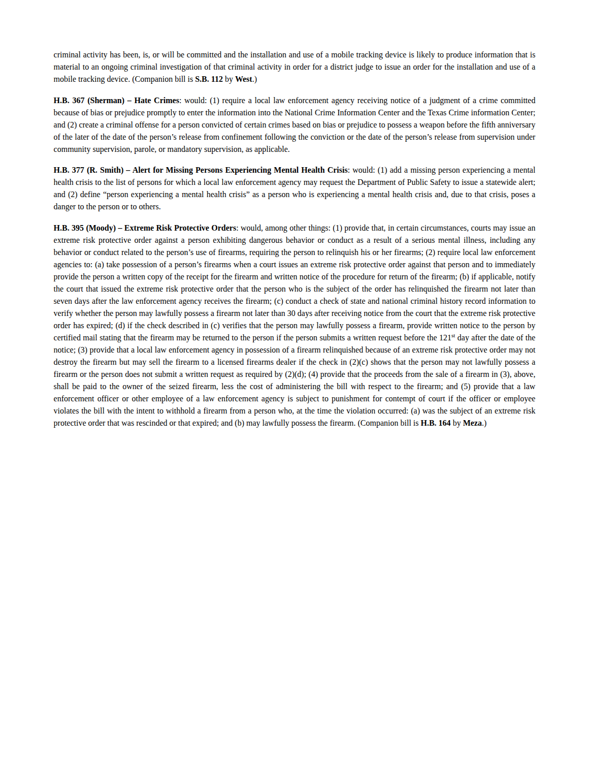criminal activity has been, is, or will be committed and the installation and use of a mobile tracking device is likely to produce information that is material to an ongoing criminal investigation of that criminal activity in order for a district judge to issue an order for the installation and use of a mobile tracking device. (Companion bill is S.B. 112 by West.)
H.B. 367 (Sherman) – Hate Crimes: would: (1) require a local law enforcement agency receiving notice of a judgment of a crime committed because of bias or prejudice promptly to enter the information into the National Crime Information Center and the Texas Crime information Center; and (2) create a criminal offense for a person convicted of certain crimes based on bias or prejudice to possess a weapon before the fifth anniversary of the later of the date of the person’s release from confinement following the conviction or the date of the person’s release from supervision under community supervision, parole, or mandatory supervision, as applicable.
H.B. 377 (R. Smith) – Alert for Missing Persons Experiencing Mental Health Crisis: would: (1) add a missing person experiencing a mental health crisis to the list of persons for which a local law enforcement agency may request the Department of Public Safety to issue a statewide alert; and (2) define “person experiencing a mental health crisis” as a person who is experiencing a mental health crisis and, due to that crisis, poses a danger to the person or to others.
H.B. 395 (Moody) – Extreme Risk Protective Orders: would, among other things: (1) provide that, in certain circumstances, courts may issue an extreme risk protective order against a person exhibiting dangerous behavior or conduct as a result of a serious mental illness, including any behavior or conduct related to the person’s use of firearms, requiring the person to relinquish his or her firearms; (2) require local law enforcement agencies to: (a) take possession of a person’s firearms when a court issues an extreme risk protective order against that person and to immediately provide the person a written copy of the receipt for the firearm and written notice of the procedure for return of the firearm; (b) if applicable, notify the court that issued the extreme risk protective order that the person who is the subject of the order has relinquished the firearm not later than seven days after the law enforcement agency receives the firearm; (c) conduct a check of state and national criminal history record information to verify whether the person may lawfully possess a firearm not later than 30 days after receiving notice from the court that the extreme risk protective order has expired; (d) if the check described in (c) verifies that the person may lawfully possess a firearm, provide written notice to the person by certified mail stating that the firearm may be returned to the person if the person submits a written request before the 121st day after the date of the notice; (3) provide that a local law enforcement agency in possession of a firearm relinquished because of an extreme risk protective order may not destroy the firearm but may sell the firearm to a licensed firearms dealer if the check in (2)(c) shows that the person may not lawfully possess a firearm or the person does not submit a written request as required by (2)(d); (4) provide that the proceeds from the sale of a firearm in (3), above, shall be paid to the owner of the seized firearm, less the cost of administering the bill with respect to the firearm; and (5) provide that a law enforcement officer or other employee of a law enforcement agency is subject to punishment for contempt of court if the officer or employee violates the bill with the intent to withhold a firearm from a person who, at the time the violation occurred: (a) was the subject of an extreme risk protective order that was rescinded or that expired; and (b) may lawfully possess the firearm. (Companion bill is H.B. 164 by Meza.)